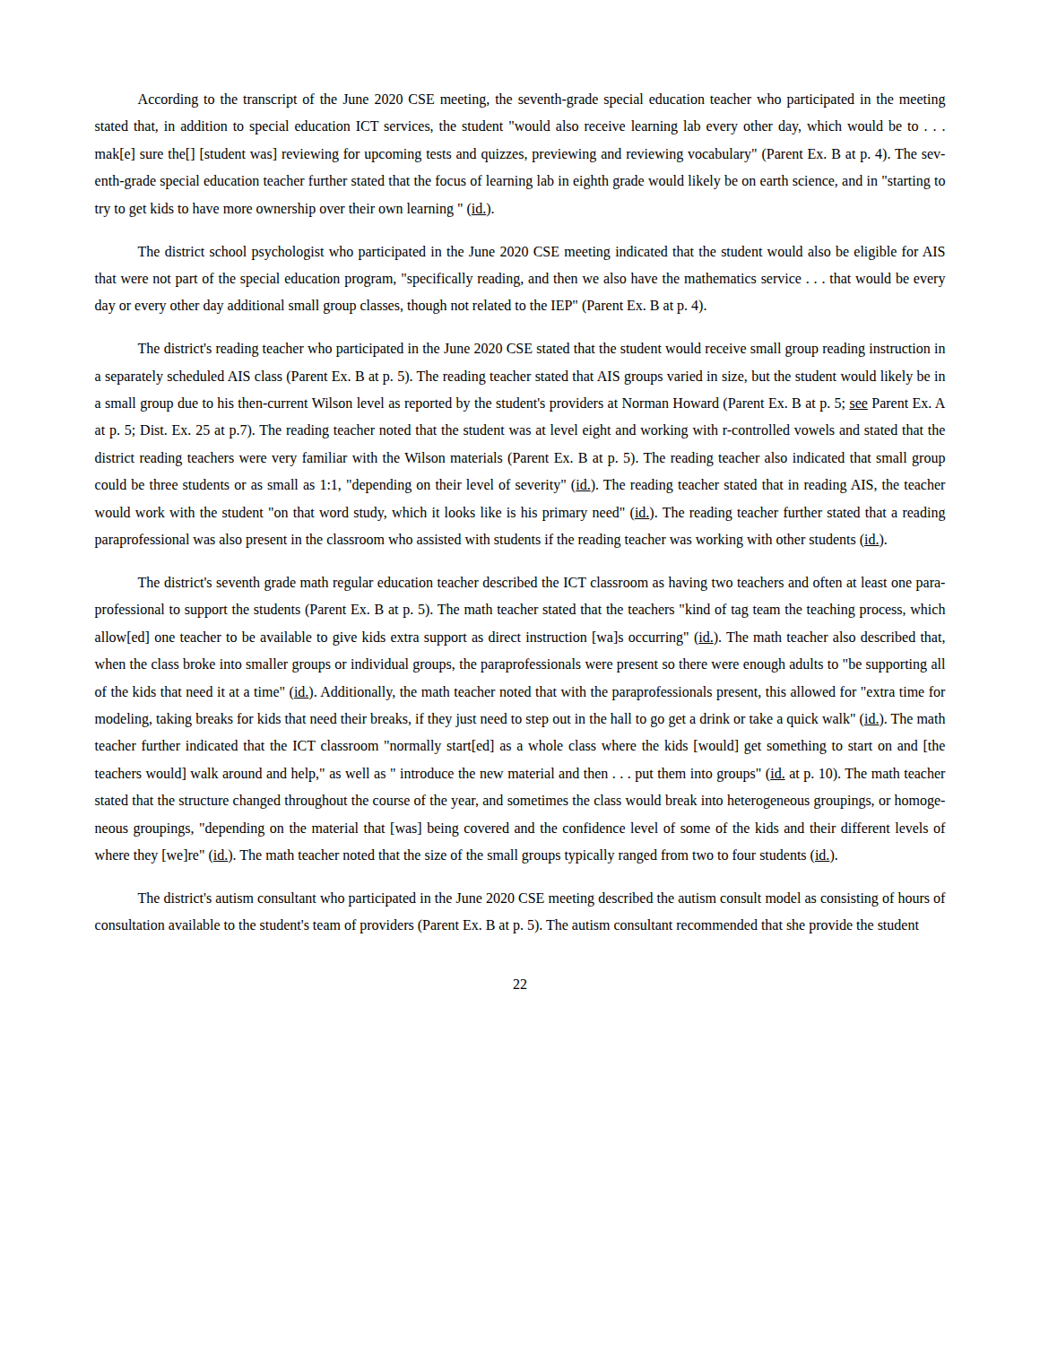According to the transcript of the June 2020 CSE meeting, the seventh-grade special education teacher who participated in the meeting stated that, in addition to special education ICT services, the student "would also receive learning lab every other day, which would be to . . . mak[e] sure the[] [student was] reviewing for upcoming tests and quizzes, previewing and reviewing vocabulary" (Parent Ex. B at p. 4). The seventh-grade special education teacher further stated that the focus of learning lab in eighth grade would likely be on earth science, and in "starting to try to get kids to have more ownership over their own learning " (id.).
The district school psychologist who participated in the June 2020 CSE meeting indicated that the student would also be eligible for AIS that were not part of the special education program, "specifically reading, and then we also have the mathematics service . . . that would be every day or every other day additional small group classes, though not related to the IEP" (Parent Ex. B at p. 4).
The district's reading teacher who participated in the June 2020 CSE stated that the student would receive small group reading instruction in a separately scheduled AIS class (Parent Ex. B at p. 5). The reading teacher stated that AIS groups varied in size, but the student would likely be in a small group due to his then-current Wilson level as reported by the student's providers at Norman Howard (Parent Ex. B at p. 5; see Parent Ex. A at p. 5; Dist. Ex. 25 at p.7). The reading teacher noted that the student was at level eight and working with r-controlled vowels and stated that the district reading teachers were very familiar with the Wilson materials (Parent Ex. B at p. 5). The reading teacher also indicated that small group could be three students or as small as 1:1, "depending on their level of severity" (id.). The reading teacher stated that in reading AIS, the teacher would work with the student "on that word study, which it looks like is his primary need" (id.). The reading teacher further stated that a reading paraprofessional was also present in the classroom who assisted with students if the reading teacher was working with other students (id.).
The district's seventh grade math regular education teacher described the ICT classroom as having two teachers and often at least one paraprofessional to support the students (Parent Ex. B at p. 5). The math teacher stated that the teachers "kind of tag team the teaching process, which allow[ed] one teacher to be available to give kids extra support as direct instruction [wa]s occurring" (id.). The math teacher also described that, when the class broke into smaller groups or individual groups, the paraprofessionals were present so there were enough adults to "be supporting all of the kids that need it at a time" (id.). Additionally, the math teacher noted that with the paraprofessionals present, this allowed for "extra time for modeling, taking breaks for kids that need their breaks, if they just need to step out in the hall to go get a drink or take a quick walk" (id.). The math teacher further indicated that the ICT classroom "normally start[ed] as a whole class where the kids [would] get something to start on and [the teachers would] walk around and help," as well as " introduce the new material and then . . . put them into groups" (id. at p. 10). The math teacher stated that the structure changed throughout the course of the year, and sometimes the class would break into heterogeneous groupings, or homogeneous groupings, "depending on the material that [was] being covered and the confidence level of some of the kids and their different levels of where they [we]re" (id.). The math teacher noted that the size of the small groups typically ranged from two to four students (id.).
The district's autism consultant who participated in the June 2020 CSE meeting described the autism consult model as consisting of hours of consultation available to the student's team of providers (Parent Ex. B at p. 5). The autism consultant recommended that she provide the student
22